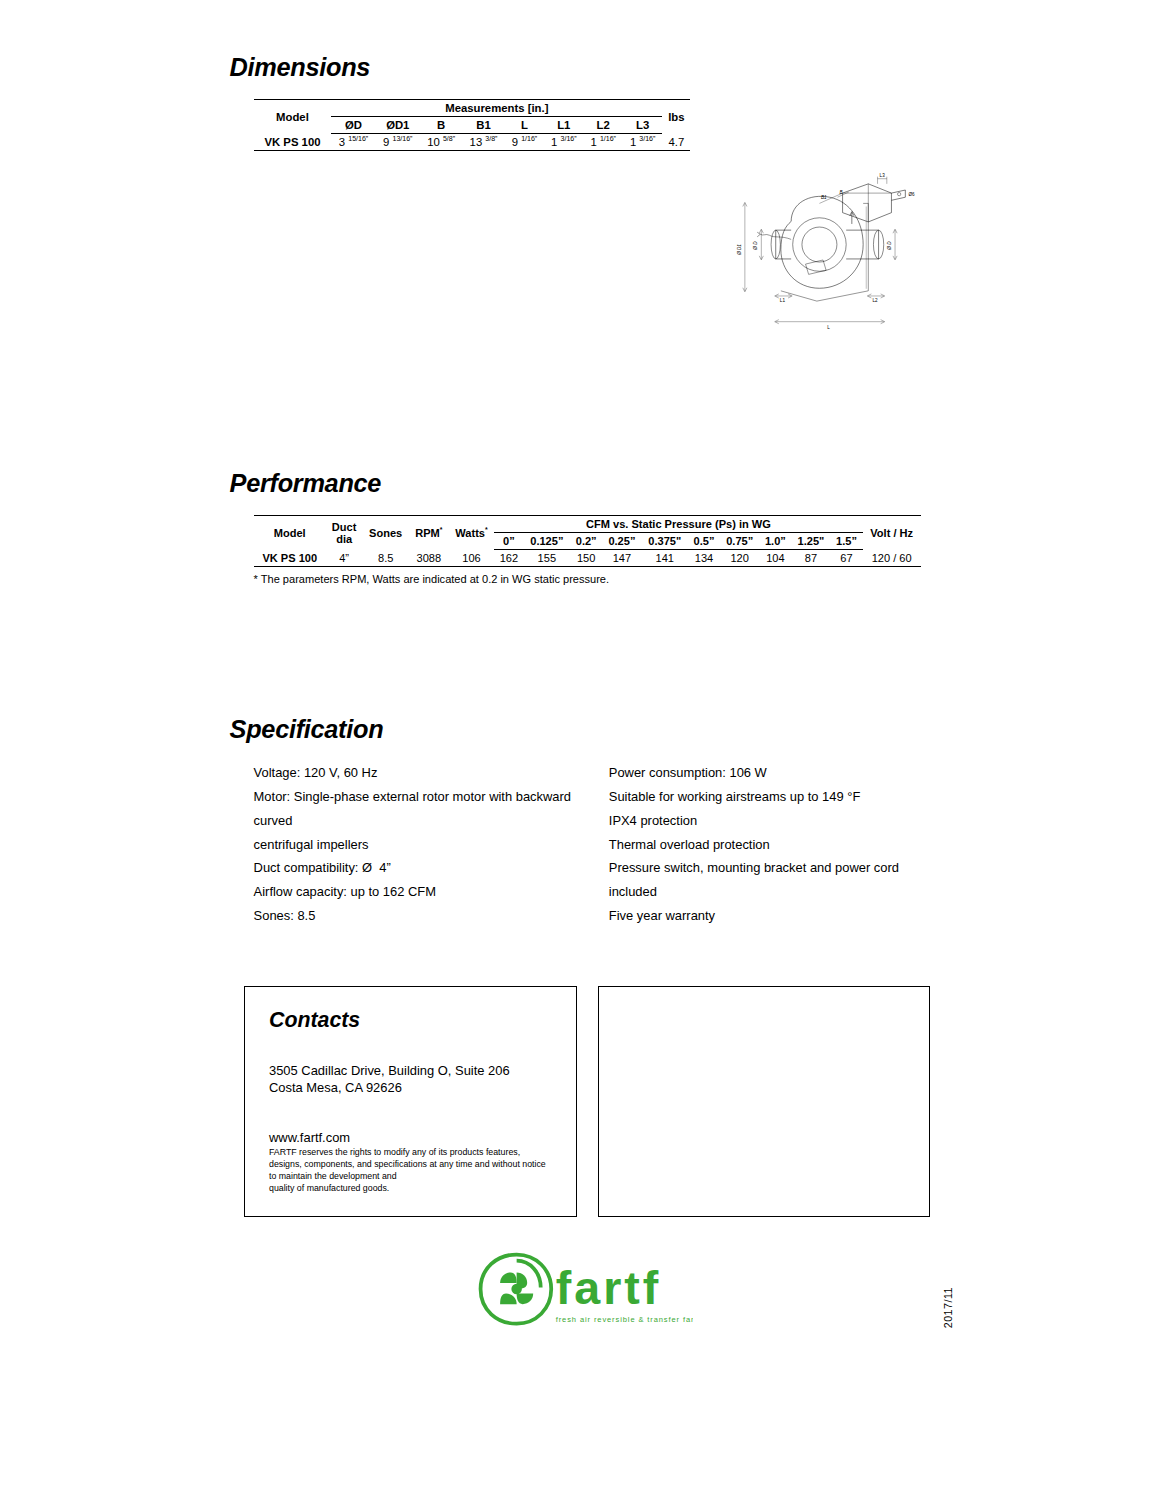Dimensions
| Model | Measurements [in.] | lbs |
| --- | --- | --- |
| ØD | ØD1 | B | B1 | L | L1 | L2 | L3 |
| VK PS 100 | 3 15/16” | 9 13/16” | 10 5/8” | 13 3/8” | 9 1/16” | 1 3/16” | 1 1/16” | 1 3/16” | 4.7 |
Ø6 L3 B1 B Ø D1 Ø D Ø D L1 L2 L
Performance
| Model | Duct dia | Sones | RPM * | Watts * | CFM vs. Static Pressure (Ps) in WG | Volt / Hz |
| --- | --- | --- | --- | --- | --- | --- |
| 0” | 0.125” | 0.2” | 0.25” | 0.375" | 0.5” | 0.75” | 1.0” | 1.25" | 1.5” |
| VK PS 100 | 4” | 8.5 | 3088 | 106 | 162 | 155 | 150 | 147 | 141 | 134 | 120 | 104 | 87 | 67 | 120 / 60 |
* The parameters RPM, Watts are indicated at 0.2 in WG static pressure.
Specification
Voltage: 120 V, 60 Hz
Motor: Single-phase external rotor motor with backward curved
centrifugal impellers
Duct compatibility: Ø 4”
Airflow capacity: up to 162 CFM
Sones: 8.5
Power consumption: 106 W
Suitable for working airstreams up to 149 °F
IPX4 protection
Thermal overload protection
Pressure switch, mounting bracket and power cord included
Five year warranty
Contacts
3505 Cadillac Drive, Building O, Suite 206
Costa Mesa, CA 92626
www.fartf.com
FARTF reserves the rights to modify any of its products features, designs, components, and specifications at any time and without notice to maintain the development and
quality of manufactured goods.
fartf fresh air reversible & transfer fans
2017/11